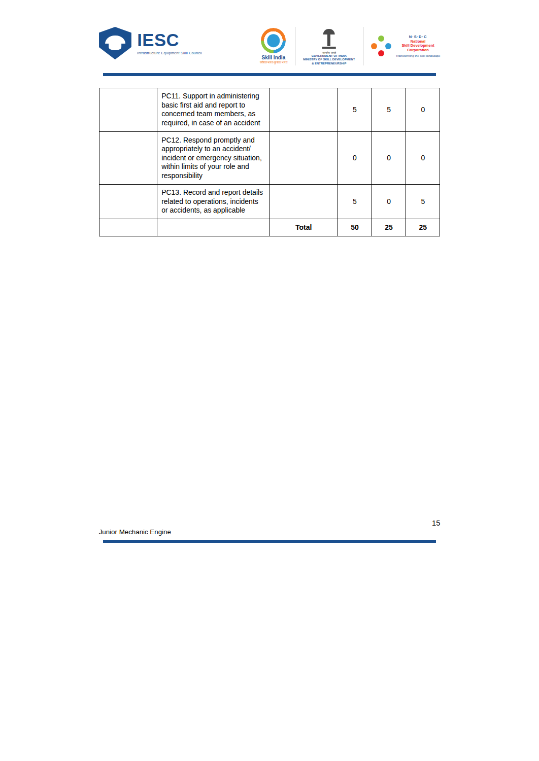IESC
Infrastructure Equipment Skill Council
Skill India
कौशल भारत-कुशल भारत
सत्यमेव जयते
GOVERNMENT OF INDIA
MINISTRY OF SKILL DEVELOPMENT
& ENTREPRENEURSHIP
N·S·D·C
National
Skill Development
Corporation
Transforming the skill landscape
| | PC11. Support in administering basic first aid and report to concerned team members, as required, in case of an accident | | 5 | 5 | 0 |
| | PC12. Respond promptly and appropriately to an accident/ incident or emergency situation, within limits of your role and responsibility | | 0 | 0 | 0 |
| | PC13. Record and report details related to operations, incidents or accidents, as applicable | | 5 | 0 | 5 |
| | | Total | 50 | 25 | 25 |
15
Junior Mechanic Engine